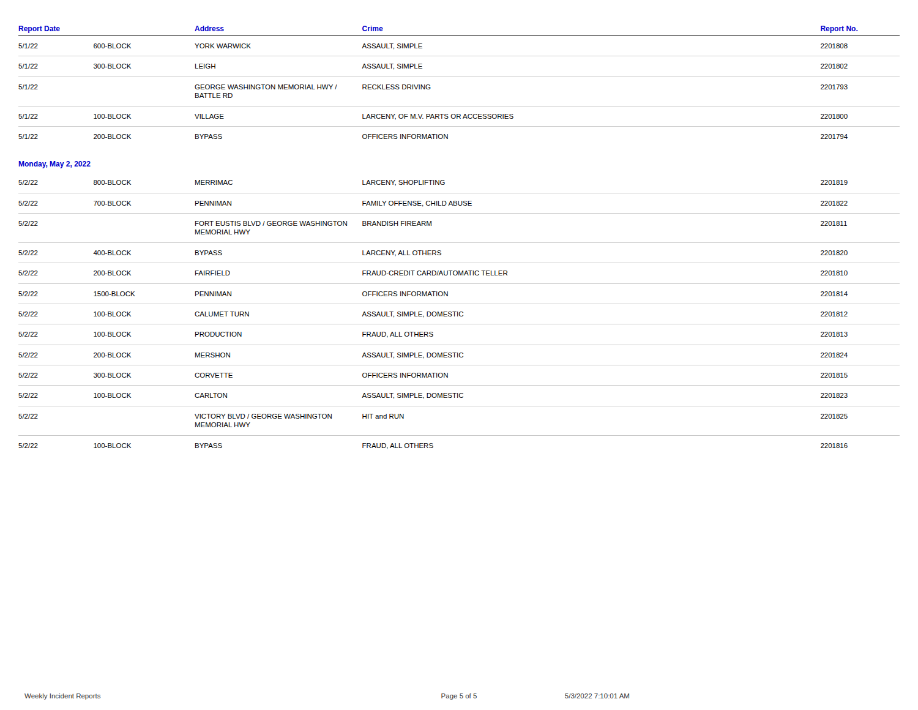| Report Date | Address | Crime | Report No. |
| --- | --- | --- | --- |
| 5/1/22 | 600-BLOCK | YORK WARWICK | ASSAULT, SIMPLE | 2201808 |
| 5/1/22 | 300-BLOCK | LEIGH | ASSAULT, SIMPLE | 2201802 |
| 5/1/22 | | GEORGE WASHINGTON MEMORIAL HWY / BATTLE RD | RECKLESS DRIVING | 2201793 |
| 5/1/22 | 100-BLOCK | VILLAGE | LARCENY, OF M.V. PARTS OR ACCESSORIES | 2201800 |
| 5/1/22 | 200-BLOCK | BYPASS | OFFICERS INFORMATION | 2201794 |
| Monday, May 2, 2022 |
| 5/2/22 | 800-BLOCK | MERRIMAC | LARCENY, SHOPLIFTING | 2201819 |
| 5/2/22 | 700-BLOCK | PENNIMAN | FAMILY OFFENSE, CHILD ABUSE | 2201822 |
| 5/2/22 | | FORT EUSTIS BLVD / GEORGE WASHINGTON MEMORIAL HWY | BRANDISH FIREARM | 2201811 |
| 5/2/22 | 400-BLOCK | BYPASS | LARCENY, ALL OTHERS | 2201820 |
| 5/2/22 | 200-BLOCK | FAIRFIELD | FRAUD-CREDIT CARD/AUTOMATIC TELLER | 2201810 |
| 5/2/22 | 1500-BLOCK | PENNIMAN | OFFICERS INFORMATION | 2201814 |
| 5/2/22 | 100-BLOCK | CALUMET TURN | ASSAULT, SIMPLE, DOMESTIC | 2201812 |
| 5/2/22 | 100-BLOCK | PRODUCTION | FRAUD, ALL OTHERS | 2201813 |
| 5/2/22 | 200-BLOCK | MERSHON | ASSAULT, SIMPLE, DOMESTIC | 2201824 |
| 5/2/22 | 300-BLOCK | CORVETTE | OFFICERS INFORMATION | 2201815 |
| 5/2/22 | 100-BLOCK | CARLTON | ASSAULT, SIMPLE, DOMESTIC | 2201823 |
| 5/2/22 | | VICTORY BLVD / GEORGE WASHINGTON MEMORIAL HWY | HIT and RUN | 2201825 |
| 5/2/22 | 100-BLOCK | BYPASS | FRAUD, ALL OTHERS | 2201816 |
Weekly Incident Reports Page 5 of 5 5/3/2022 7:10:01 AM